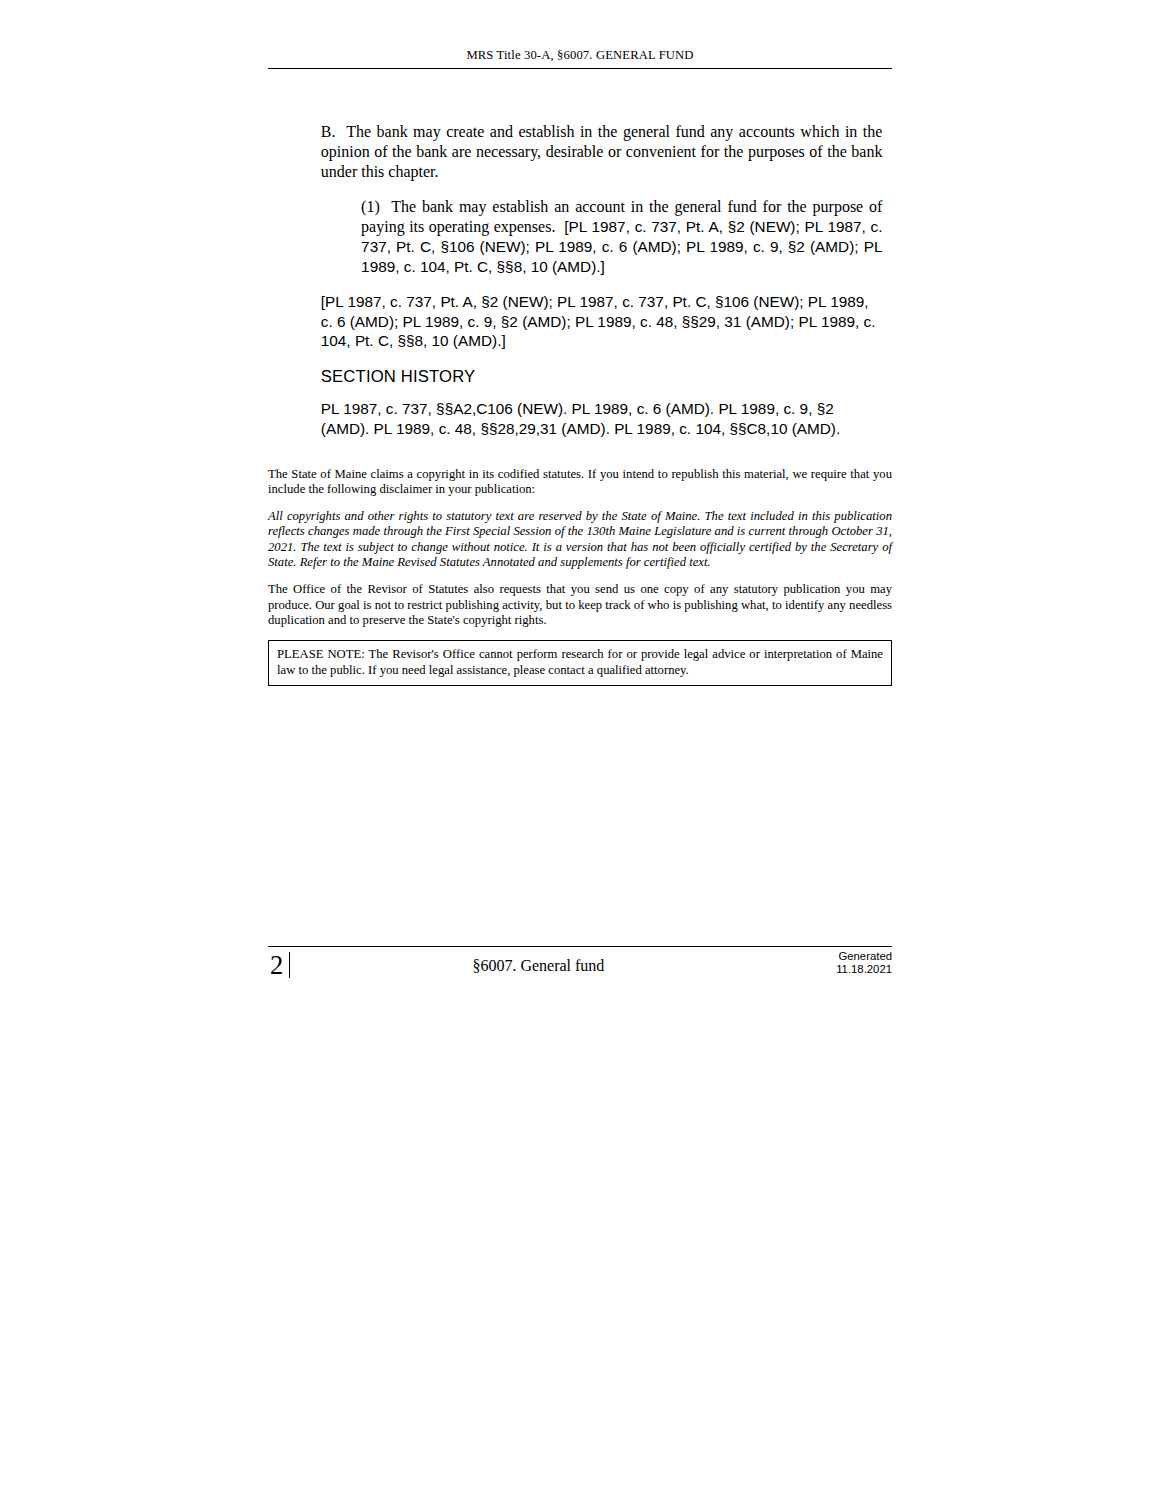MRS Title 30-A, §6007. GENERAL FUND
B. The bank may create and establish in the general fund any accounts which in the opinion of the bank are necessary, desirable or convenient for the purposes of the bank under this chapter.
(1) The bank may establish an account in the general fund for the purpose of paying its operating expenses. [PL 1987, c. 737, Pt. A, §2 (NEW); PL 1987, c. 737, Pt. C, §106 (NEW); PL 1989, c. 6 (AMD); PL 1989, c. 9, §2 (AMD); PL 1989, c. 104, Pt. C, §§8, 10 (AMD).]
[PL 1987, c. 737, Pt. A, §2 (NEW); PL 1987, c. 737, Pt. C, §106 (NEW); PL 1989, c. 6 (AMD); PL 1989, c. 9, §2 (AMD); PL 1989, c. 48, §§29, 31 (AMD); PL 1989, c. 104, Pt. C, §§8, 10 (AMD).]
SECTION HISTORY
PL 1987, c. 737, §§A2,C106 (NEW). PL 1989, c. 6 (AMD). PL 1989, c. 9, §2 (AMD). PL 1989, c. 48, §§28,29,31 (AMD). PL 1989, c. 104, §§C8,10 (AMD).
The State of Maine claims a copyright in its codified statutes. If you intend to republish this material, we require that you include the following disclaimer in your publication:
All copyrights and other rights to statutory text are reserved by the State of Maine. The text included in this publication reflects changes made through the First Special Session of the 130th Maine Legislature and is current through October 31, 2021. The text is subject to change without notice. It is a version that has not been officially certified by the Secretary of State. Refer to the Maine Revised Statutes Annotated and supplements for certified text.
The Office of the Revisor of Statutes also requests that you send us one copy of any statutory publication you may produce. Our goal is not to restrict publishing activity, but to keep track of who is publishing what, to identify any needless duplication and to preserve the State's copyright rights.
PLEASE NOTE: The Revisor's Office cannot perform research for or provide legal advice or interpretation of Maine law to the public. If you need legal assistance, please contact a qualified attorney.
2
§6007. General fund
Generated
11.18.2021